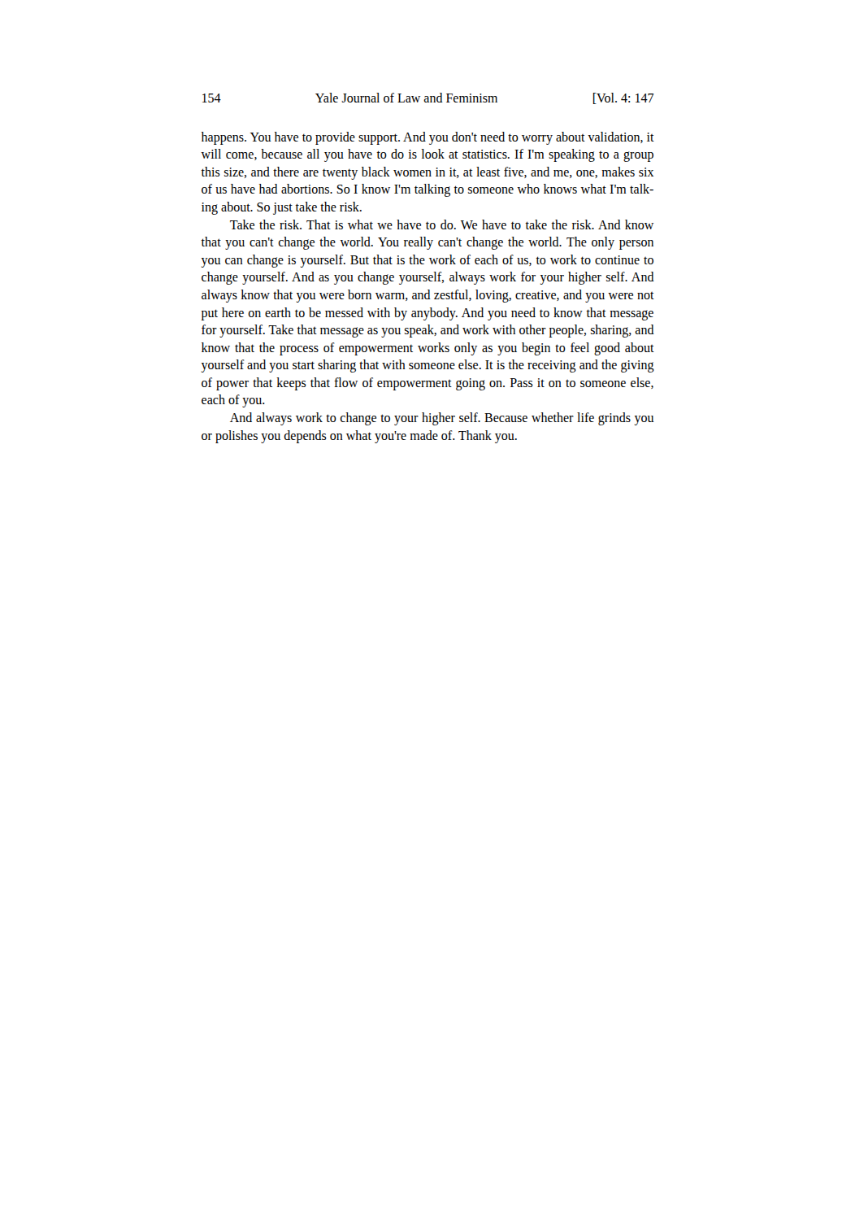154 Yale Journal of Law and Feminism [Vol. 4: 147
happens. You have to provide support. And you don't need to worry about validation, it will come, because all you have to do is look at statistics. If I'm speaking to a group this size, and there are twenty black women in it, at least five, and me, one, makes six of us have had abortions. So I know I'm talking to someone who knows what I'm talking about. So just take the risk.
Take the risk. That is what we have to do. We have to take the risk. And know that you can't change the world. You really can't change the world. The only person you can change is yourself. But that is the work of each of us, to work to continue to change yourself. And as you change yourself, always work for your higher self. And always know that you were born warm, and zestful, loving, creative, and you were not put here on earth to be messed with by anybody. And you need to know that message for yourself. Take that message as you speak, and work with other people, sharing, and know that the process of empowerment works only as you begin to feel good about yourself and you start sharing that with someone else. It is the receiving and the giving of power that keeps that flow of empowerment going on. Pass it on to someone else, each of you.
And always work to change to your higher self. Because whether life grinds you or polishes you depends on what you're made of. Thank you.